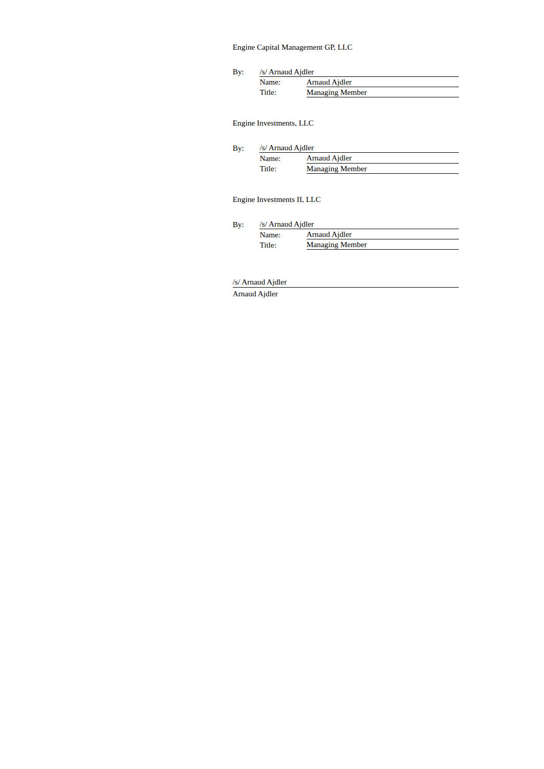Engine Capital Management GP, LLC
| By: | /s/ Arnaud Ajdler |
| | Name: | Arnaud Ajdler |
| | Title: | Managing Member |
Engine Investments, LLC
| By: | /s/ Arnaud Ajdler |
| | Name: | Arnaud Ajdler |
| | Title: | Managing Member |
Engine Investments II, LLC
| By: | /s/ Arnaud Ajdler |
| | Name: | Arnaud Ajdler |
| | Title: | Managing Member |
/s/ Arnaud Ajdler
Arnaud Ajdler